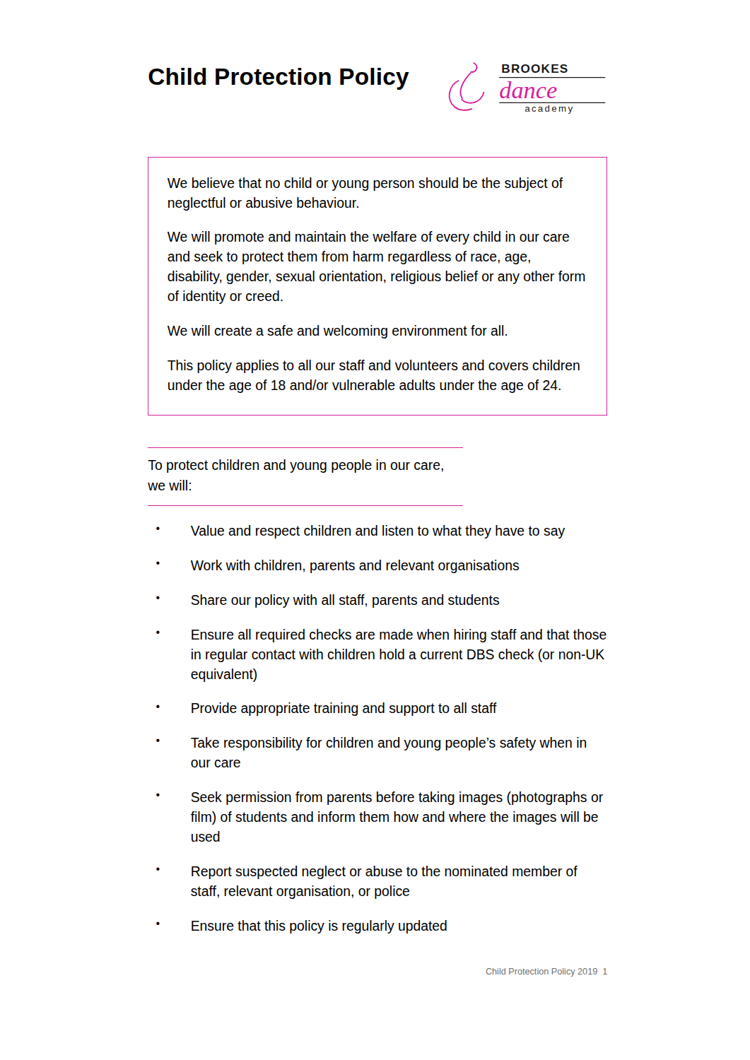Child Protection Policy
Brookes Dance Academy BROOKES dance academy
We believe that no child or young person should be the subject of neglectful or abusive behaviour.
We will promote and maintain the welfare of every child in our care and seek to protect them from harm regardless of race, age, disability, gender, sexual orientation, religious belief or any other form of identity or creed.
We will create a safe and welcoming environment for all.
This policy applies to all our staff and volunteers and covers children under the age of 18 and/or vulnerable adults under the age of 24.
To protect children and young people in our care, we will:
Value and respect children and listen to what they have to say
Work with children, parents and relevant organisations
Share our policy with all staff, parents and students
Ensure all required checks are made when hiring staff and that those in regular contact with children hold a current DBS check (or non-UK equivalent)
Provide appropriate training and support to all staff
Take responsibility for children and young people’s safety when in our care
Seek permission from parents before taking images (photographs or film) of students and inform them how and where the images will be used
Report suspected neglect or abuse to the nominated member of staff, relevant organisation, or police
Ensure that this policy is regularly updated
Child Protection Policy 2019 1